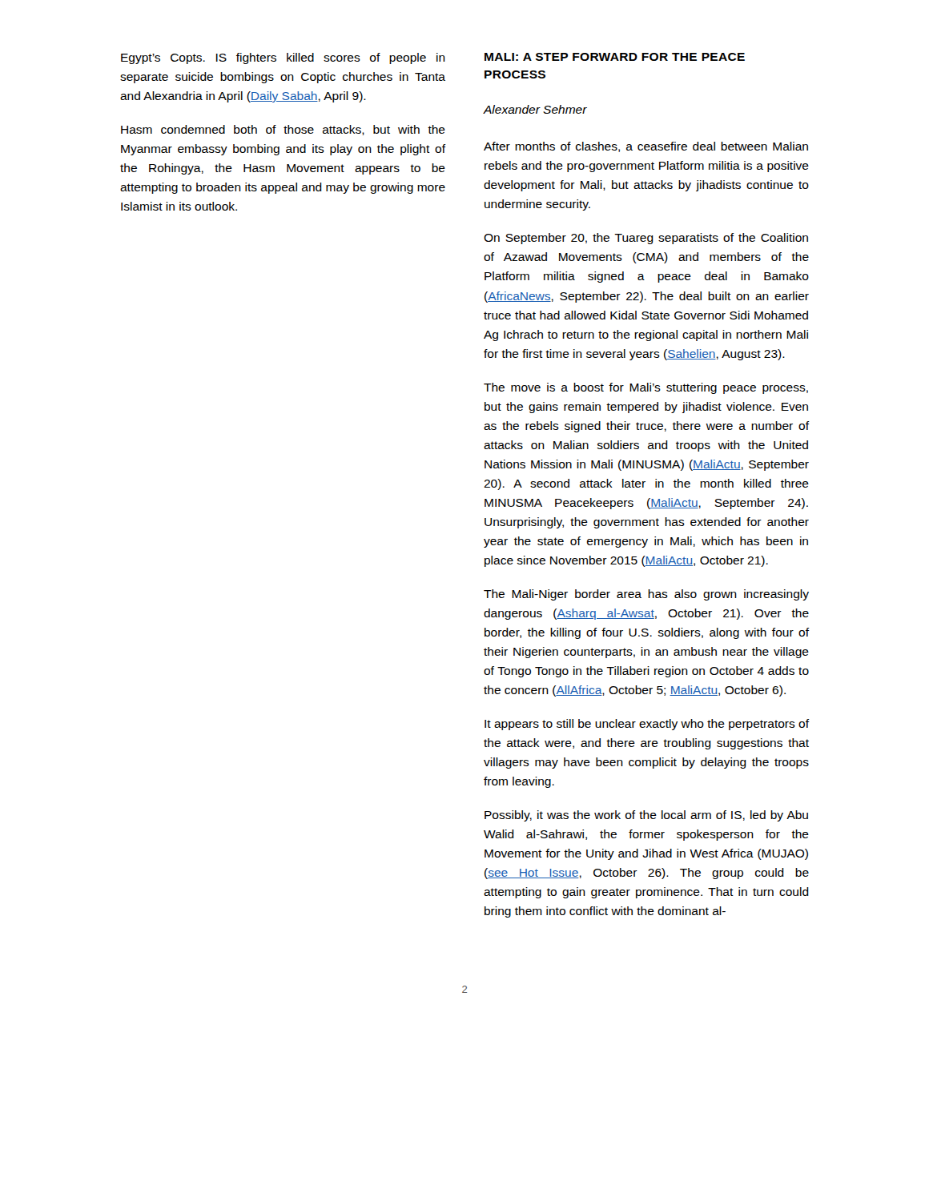Egypt’s Copts. IS fighters killed scores of people in separate suicide bombings on Coptic churches in Tanta and Alexandria in April (Daily Sabah, April 9).
Hasm condemned both of those attacks, but with the Myanmar embassy bombing and its play on the plight of the Rohingya, the Hasm Movement appears to be attempting to broaden its appeal and may be growing more Islamist in its outlook.
Mali: A Step Forward for the Peace Process
Alexander Sehmer
After months of clashes, a ceasefire deal between Malian rebels and the pro-government Platform militia is a positive development for Mali, but attacks by jihadists continue to undermine security.
On September 20, the Tuareg separatists of the Coalition of Azawad Movements (CMA) and members of the Platform militia signed a peace deal in Bamako (AfricaNews, September 22). The deal built on an earlier truce that had allowed Kidal State Governor Sidi Mohamed Ag Ichrach to return to the regional capital in northern Mali for the first time in several years (Sahelien, August 23).
The move is a boost for Mali’s stuttering peace process, but the gains remain tempered by jihadist violence. Even as the rebels signed their truce, there were a number of attacks on Malian soldiers and troops with the United Nations Mission in Mali (MINUSMA) (MaliActu, September 20). A second attack later in the month killed three MINUSMA Peacekeepers (MaliActu, September 24). Unsurprisingly, the government has extended for another year the state of emergency in Mali, which has been in place since November 2015 (MaliActu, October 21).
The Mali-Niger border area has also grown increasingly dangerous (Asharq al-Awsat, October 21). Over the border, the killing of four U.S. soldiers, along with four of their Nigerien counterparts, in an ambush near the village of Tongo Tongo in the Tillaberi region on October 4 adds to the concern (AllAfrica, October 5; MaliActu, October 6).
It appears to still be unclear exactly who the perpetrators of the attack were, and there are troubling suggestions that villagers may have been complicit by delaying the troops from leaving.
Possibly, it was the work of the local arm of IS, led by Abu Walid al-Sahrawi, the former spokesperson for the Movement for the Unity and Jihad in West Africa (MUJAO) (see Hot Issue, October 26). The group could be attempting to gain greater prominence. That in turn could bring them into conflict with the dominant al-
2